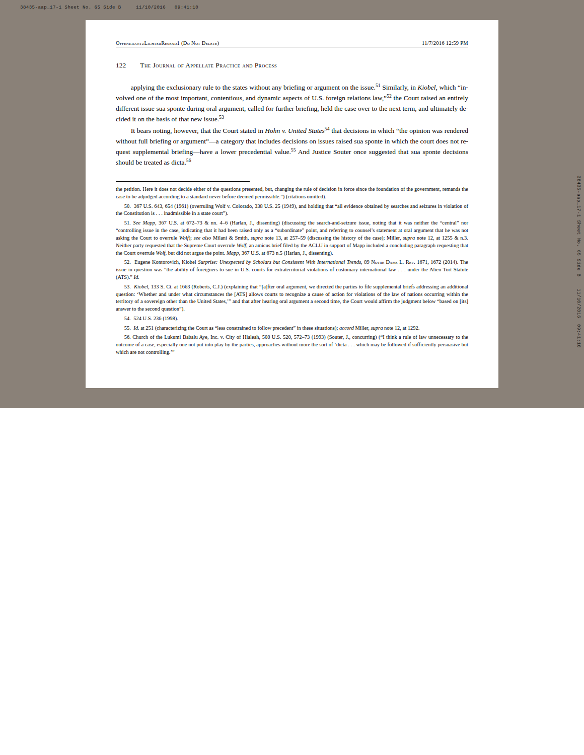38435-aap_17-1 Sheet No. 65 Side B 11/10/2016 09:41:10
38435-aap_17-1 Sheet No. 65 Side B 11/10/2016 09:41:10
Offenkrantz Lichter Resend1 (Do Not Delete) 11/7/2016 12:59 PM
122 The Journal of Appellate Practice and Process
applying the exclusionary rule to the states without any briefing or argument on the issue.51 Similarly, in Kiobel, which “involved one of the most important, contentious, and dynamic aspects of U.S. foreign relations law,”52 the Court raised an entirely different issue sua sponte during oral argument, called for further briefing, held the case over to the next term, and ultimately decided it on the basis of that new issue.53
It bears noting, however, that the Court stated in Hohn v. United States54 that decisions in which “the opinion was rendered without full briefing or argument”—a category that includes decisions on issues raised sua sponte in which the court does not request supplemental briefing—have a lower precedential value.55 And Justice Souter once suggested that sua sponte decisions should be treated as dicta.56
the petition. Here it does not decide either of the questions presented, but, changing the rule of decision in force since the foundation of the government, remands the case to be adjudged according to a standard never before deemed permissible.”) (citations omitted).
50. 367 U.S. 643, 654 (1961) (overruling Wolf v. Colorado, 338 U.S. 25 (1949), and holding that “all evidence obtained by searches and seizures in violation of the Constitution is . . . inadmissible in a state court”).
51. See Mapp, 367 U.S. at 672–73 & nn. 4–6 (Harlan, J., dissenting) (discussing the search-and-seizure issue, noting that it was neither the “central” nor “controlling issue in the case, indicating that it had been raised only as a “subordinate” point, and referring to counsel’s statement at oral argument that he was not asking the Court to overrule Wolf); see also Milani & Smith, supra note 13, at 257–59 (discussing the history of the case); Miller, supra note 12, at 1255 & n.3. Neither party requested that the Supreme Court overrule Wolf; an amicus brief filed by the ACLU in support of Mapp included a concluding paragraph requesting that the Court overrule Wolf, but did not argue the point. Mapp, 367 U.S. at 673 n.5 (Harlan, J., dissenting).
52. Eugene Kontorovich, Kiobel Surprise: Unexpected by Scholars but Consistent With International Trends, 89 Notre Dame L. Rev. 1671, 1672 (2014). The issue in question was “the ability of foreigners to sue in U.S. courts for extraterritorial violations of customary international law . . . under the Alien Tort Statute (ATS).” Id.
53. Kiobel, 133 S. Ct. at 1663 (Roberts, C.J.) (explaining that “[a]fter oral argument, we directed the parties to file supplemental briefs addressing an additional question: ‘Whether and under what circumstances the [ATS] allows courts to recognize a cause of action for violations of the law of nations occurring within the territory of a sovereign other than the United States,’” and that after hearing oral argument a second time, the Court would affirm the judgment below “based on [its] answer to the second question”).
54. 524 U.S. 236 (1998).
55. Id. at 251 (characterizing the Court as “less constrained to follow precedent” in these situations); accord Miller, supra note 12, at 1292.
56. Church of the Lukumi Babalu Aye, Inc. v. City of Hialeah, 508 U.S. 520, 572–73 (1993) (Souter, J., concurring) (“I think a rule of law unnecessary to the outcome of a case, especially one not put into play by the parties, approaches without more the sort of ‘dicta . . . which may be followed if sufficiently persuasive but which are not controlling.’”